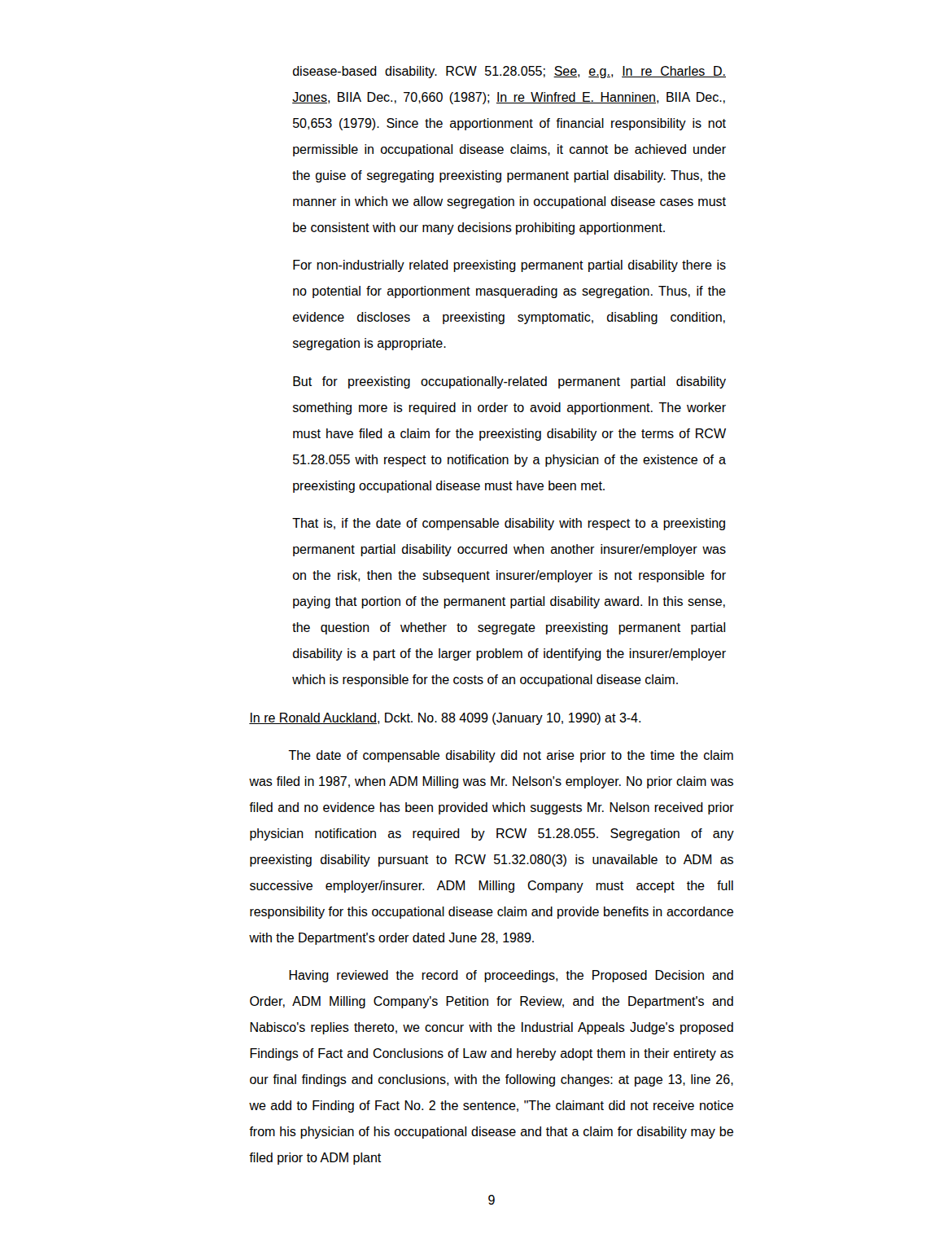disease-based disability. RCW 51.28.055; See, e.g., In re Charles D. Jones, BIIA Dec., 70,660 (1987); In re Winfred E. Hanninen, BIIA Dec., 50,653 (1979). Since the apportionment of financial responsibility is not permissible in occupational disease claims, it cannot be achieved under the guise of segregating preexisting permanent partial disability. Thus, the manner in which we allow segregation in occupational disease cases must be consistent with our many decisions prohibiting apportionment.
For non-industrially related preexisting permanent partial disability there is no potential for apportionment masquerading as segregation. Thus, if the evidence discloses a preexisting symptomatic, disabling condition, segregation is appropriate.
But for preexisting occupationally-related permanent partial disability something more is required in order to avoid apportionment. The worker must have filed a claim for the preexisting disability or the terms of RCW 51.28.055 with respect to notification by a physician of the existence of a preexisting occupational disease must have been met.
That is, if the date of compensable disability with respect to a preexisting permanent partial disability occurred when another insurer/employer was on the risk, then the subsequent insurer/employer is not responsible for paying that portion of the permanent partial disability award. In this sense, the question of whether to segregate preexisting permanent partial disability is a part of the larger problem of identifying the insurer/employer which is responsible for the costs of an occupational disease claim.
In re Ronald Auckland, Dckt. No. 88 4099 (January 10, 1990) at 3-4.
The date of compensable disability did not arise prior to the time the claim was filed in 1987, when ADM Milling was Mr. Nelson's employer. No prior claim was filed and no evidence has been provided which suggests Mr. Nelson received prior physician notification as required by RCW 51.28.055. Segregation of any preexisting disability pursuant to RCW 51.32.080(3) is unavailable to ADM as successive employer/insurer. ADM Milling Company must accept the full responsibility for this occupational disease claim and provide benefits in accordance with the Department's order dated June 28, 1989.
Having reviewed the record of proceedings, the Proposed Decision and Order, ADM Milling Company's Petition for Review, and the Department's and Nabisco's replies thereto, we concur with the Industrial Appeals Judge's proposed Findings of Fact and Conclusions of Law and hereby adopt them in their entirety as our final findings and conclusions, with the following changes: at page 13, line 26, we add to Finding of Fact No. 2 the sentence, "The claimant did not receive notice from his physician of his occupational disease and that a claim for disability may be filed prior to ADM plant
9